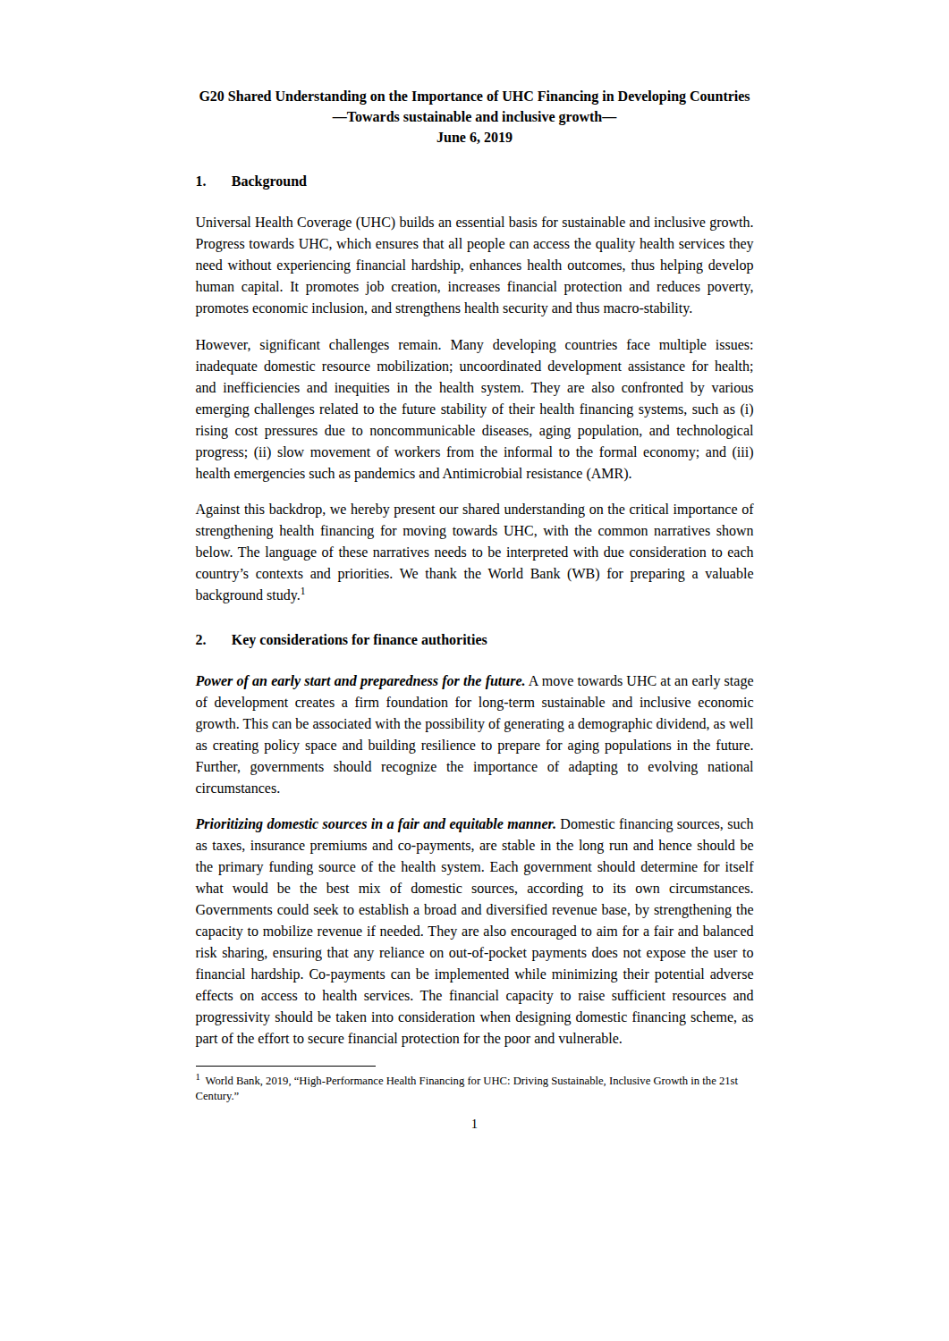G20 Shared Understanding on the Importance of UHC Financing in Developing Countries —Towards sustainable and inclusive growth— June 6, 2019
1. Background
Universal Health Coverage (UHC) builds an essential basis for sustainable and inclusive growth. Progress towards UHC, which ensures that all people can access the quality health services they need without experiencing financial hardship, enhances health outcomes, thus helping develop human capital. It promotes job creation, increases financial protection and reduces poverty, promotes economic inclusion, and strengthens health security and thus macro-stability.
However, significant challenges remain. Many developing countries face multiple issues: inadequate domestic resource mobilization; uncoordinated development assistance for health; and inefficiencies and inequities in the health system. They are also confronted by various emerging challenges related to the future stability of their health financing systems, such as (i) rising cost pressures due to noncommunicable diseases, aging population, and technological progress; (ii) slow movement of workers from the informal to the formal economy; and (iii) health emergencies such as pandemics and Antimicrobial resistance (AMR).
Against this backdrop, we hereby present our shared understanding on the critical importance of strengthening health financing for moving towards UHC, with the common narratives shown below. The language of these narratives needs to be interpreted with due consideration to each country’s contexts and priorities. We thank the World Bank (WB) for preparing a valuable background study.1
2. Key considerations for finance authorities
Power of an early start and preparedness for the future. A move towards UHC at an early stage of development creates a firm foundation for long-term sustainable and inclusive economic growth. This can be associated with the possibility of generating a demographic dividend, as well as creating policy space and building resilience to prepare for aging populations in the future. Further, governments should recognize the importance of adapting to evolving national circumstances.
Prioritizing domestic sources in a fair and equitable manner. Domestic financing sources, such as taxes, insurance premiums and co-payments, are stable in the long run and hence should be the primary funding source of the health system. Each government should determine for itself what would be the best mix of domestic sources, according to its own circumstances. Governments could seek to establish a broad and diversified revenue base, by strengthening the capacity to mobilize revenue if needed. They are also encouraged to aim for a fair and balanced risk sharing, ensuring that any reliance on out-of-pocket payments does not expose the user to financial hardship. Co-payments can be implemented while minimizing their potential adverse effects on access to health services. The financial capacity to raise sufficient resources and progressivity should be taken into consideration when designing domestic financing scheme, as part of the effort to secure financial protection for the poor and vulnerable.
1 World Bank, 2019, “High-Performance Health Financing for UHC: Driving Sustainable, Inclusive Growth in the 21st Century.”
1